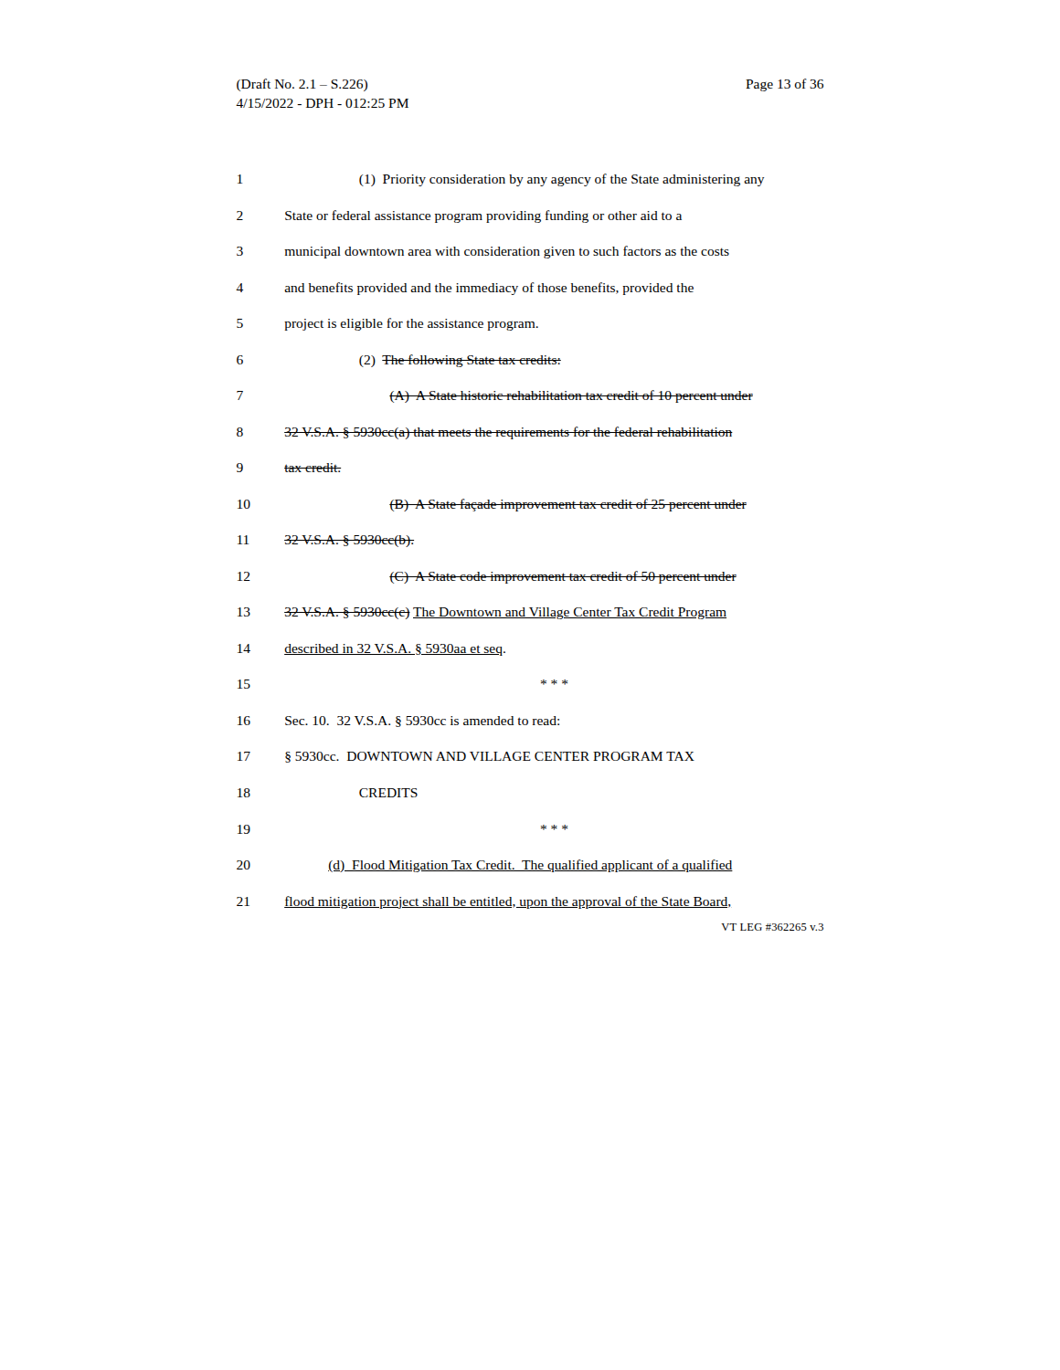(Draft No. 2.1 – S.226)
4/15/2022 - DPH - 012:25 PM
Page 13 of 36
| 1 | (1) Priority consideration by any agency of the State administering any |
| 2 | State or federal assistance program providing funding or other aid to a |
| 3 | municipal downtown area with consideration given to such factors as the costs |
| 4 | and benefits provided and the immediacy of those benefits, provided the |
| 5 | project is eligible for the assistance program. |
| 6 | (2) The following State tax credits: |
| 7 | (A) A State historic rehabilitation tax credit of 10 percent under |
| 8 | 32 V.S.A. § 5930cc(a) that meets the requirements for the federal rehabilitation |
| 9 | tax credit. |
| 10 | (B) A State façade improvement tax credit of 25 percent under |
| 11 | 32 V.S.A. § 5930cc(b). |
| 12 | (C) A State code improvement tax credit of 50 percent under |
| 13 | 32 V.S.A. § 5930cc(c) The Downtown and Village Center Tax Credit Program |
| 14 | described in 32 V.S.A. § 5930aa et seq . |
| 15 | * * * |
| 16 | Sec. 10. 32 V.S.A. § 5930cc is amended to read: |
| 17 | § 5930cc. DOWNTOWN AND VILLAGE CENTER PROGRAM TAX |
| 18 | CREDITS |
| 19 | * * * |
| 20 | (d) Flood Mitigation Tax Credit. The qualified applicant of a qualified |
| 21 | flood mitigation project shall be entitled, upon the approval of the State Board, |
VT LEG #362265 v.3